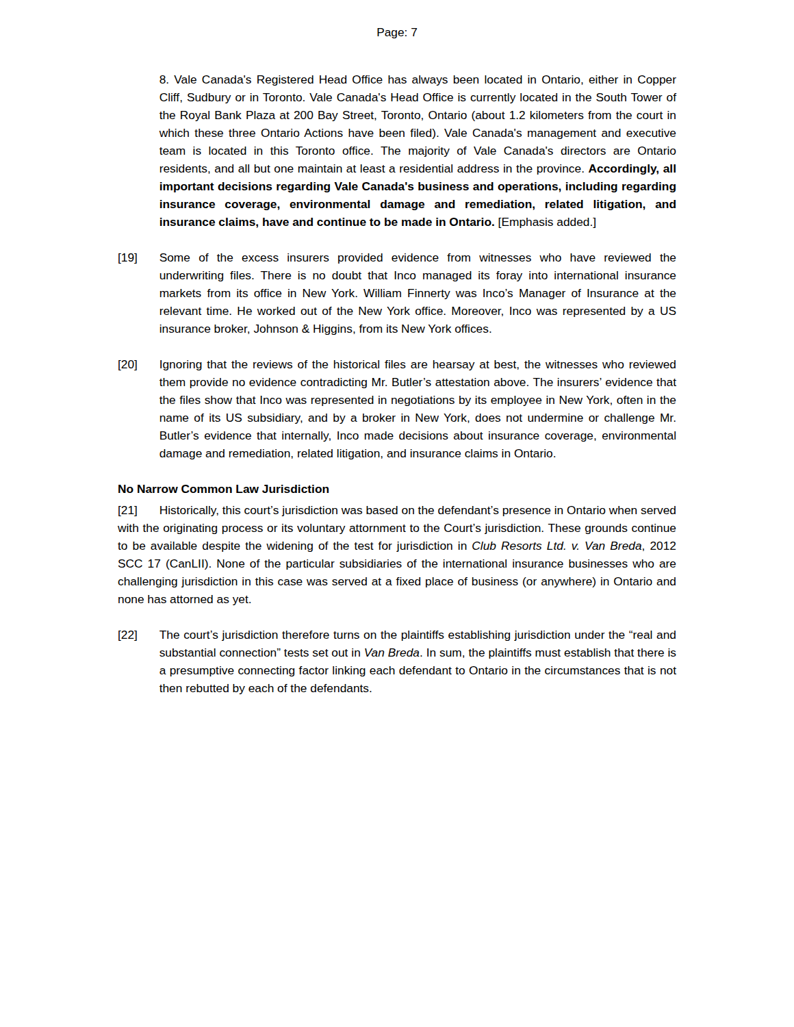Page: 7
8. Vale Canada's Registered Head Office has always been located in Ontario, either in Copper Cliff, Sudbury or in Toronto. Vale Canada's Head Office is currently located in the South Tower of the Royal Bank Plaza at 200 Bay Street, Toronto, Ontario (about 1.2 kilometers from the court in which these three Ontario Actions have been filed). Vale Canada's management and executive team is located in this Toronto office. The majority of Vale Canada's directors are Ontario residents, and all but one maintain at least a residential address in the province. Accordingly, all important decisions regarding Vale Canada's business and operations, including regarding insurance coverage, environmental damage and remediation, related litigation, and insurance claims, have and continue to be made in Ontario. [Emphasis added.]
[19]
Some of the excess insurers provided evidence from witnesses who have reviewed the underwriting files. There is no doubt that Inco managed its foray into international insurance markets from its office in New York. William Finnerty was Inco’s Manager of Insurance at the relevant time. He worked out of the New York office. Moreover, Inco was represented by a US insurance broker, Johnson & Higgins, from its New York offices.
[20]
Ignoring that the reviews of the historical files are hearsay at best, the witnesses who reviewed them provide no evidence contradicting Mr. Butler’s attestation above. The insurers’ evidence that the files show that Inco was represented in negotiations by its employee in New York, often in the name of its US subsidiary, and by a broker in New York, does not undermine or challenge Mr. Butler’s evidence that internally, Inco made decisions about insurance coverage, environmental damage and remediation, related litigation, and insurance claims in Ontario.
No Narrow Common Law Jurisdiction
[21] Historically, this court’s jurisdiction was based on the defendant’s presence in Ontario when served with the originating process or its voluntary attornment to the Court’s jurisdiction. These grounds continue to be available despite the widening of the test for jurisdiction in Club Resorts Ltd. v. Van Breda, 2012 SCC 17 (CanLII). None of the particular subsidiaries of the international insurance businesses who are challenging jurisdiction in this case was served at a fixed place of business (or anywhere) in Ontario and none has attorned as yet.
[22]
The court’s jurisdiction therefore turns on the plaintiffs establishing jurisdiction under the “real and substantial connection” tests set out in Van Breda. In sum, the plaintiffs must establish that there is a presumptive connecting factor linking each defendant to Ontario in the circumstances that is not then rebutted by each of the defendants.